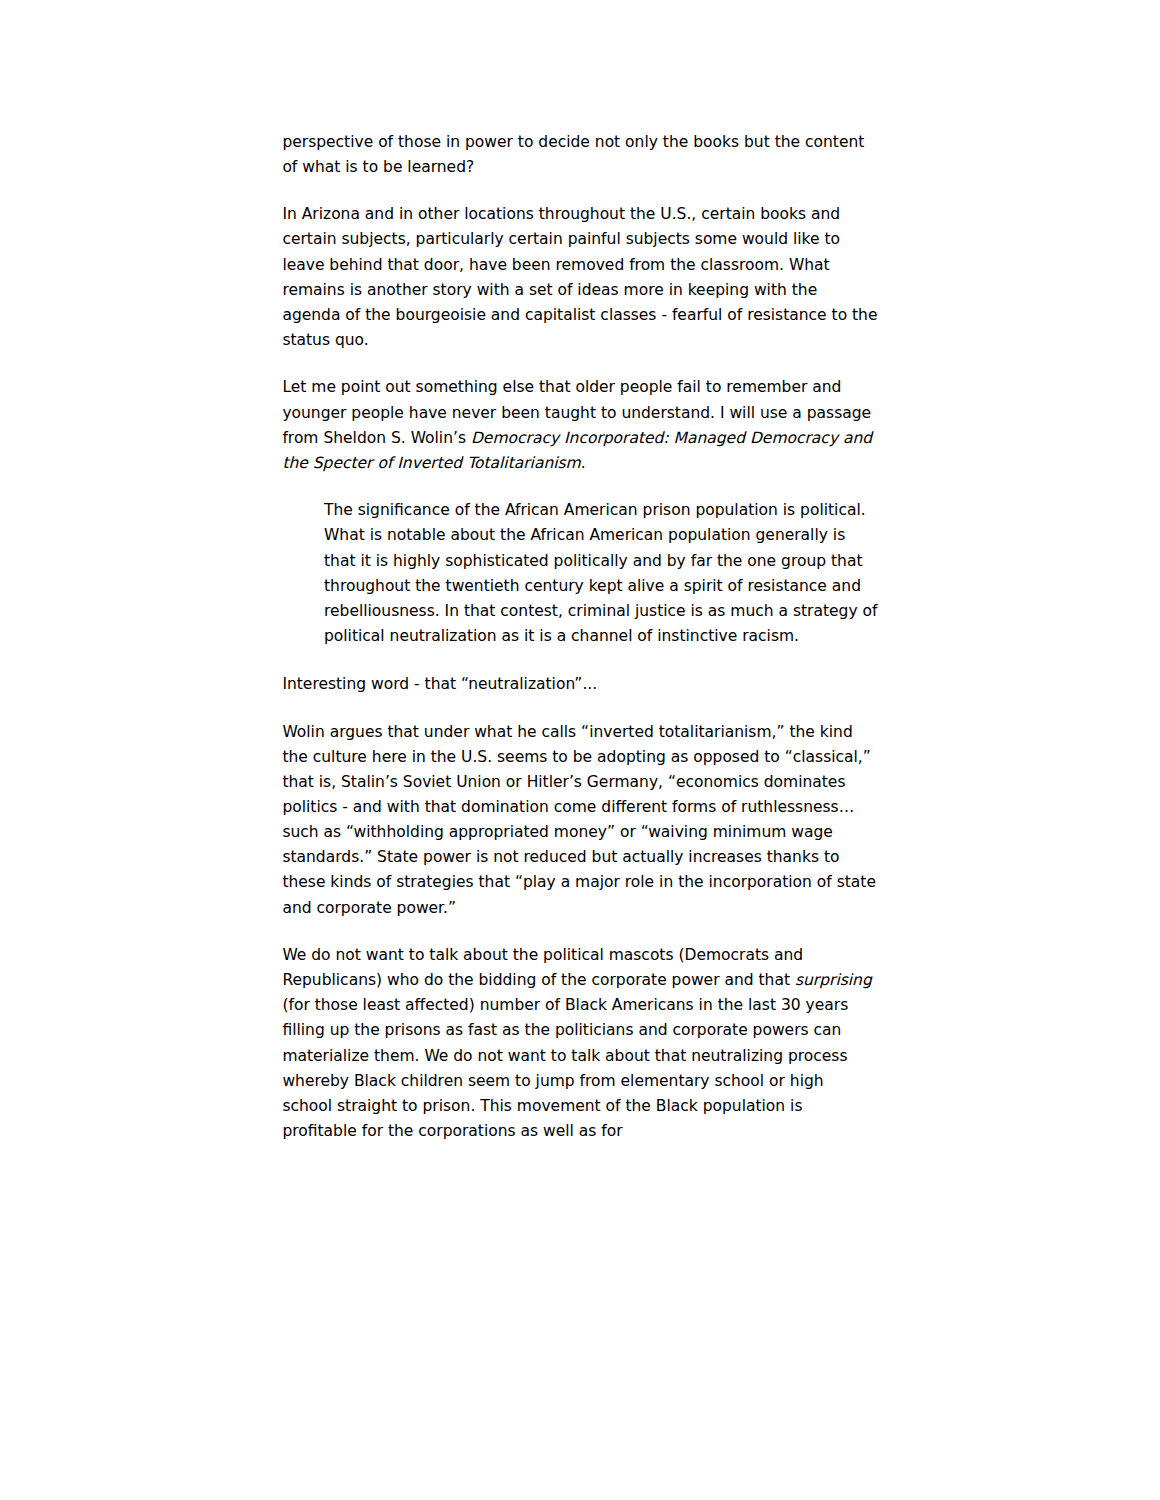perspective of those in power to decide not only the books but the content of what is to be learned?
In Arizona and in other locations throughout the U.S., certain books and certain subjects, particularly certain painful subjects some would like to leave behind that door, have been removed from the classroom. What remains is another story with a set of ideas more in keeping with the agenda of the bourgeoisie and capitalist classes - fearful of resistance to the status quo.
Let me point out something else that older people fail to remember and younger people have never been taught to understand. I will use a passage from Sheldon S. Wolin’s Democracy Incorporated: Managed Democracy and the Specter of Inverted Totalitarianism.
The significance of the African American prison population is political. What is notable about the African American population generally is that it is highly sophisticated politically and by far the one group that throughout the twentieth century kept alive a spirit of resistance and rebelliousness. In that contest, criminal justice is as much a strategy of political neutralization as it is a channel of instinctive racism.
Interesting word - that “neutralization”...
Wolin argues that under what he calls “inverted totalitarianism,” the kind the culture here in the U.S. seems to be adopting as opposed to “classical,” that is, Stalin’s Soviet Union or Hitler’s Germany, “economics dominates politics - and with that domination come different forms of ruthlessness…such as “withholding appropriated money” or “waiving minimum wage standards.” State power is not reduced but actually increases thanks to these kinds of strategies that “play a major role in the incorporation of state and corporate power.”
We do not want to talk about the political mascots (Democrats and Republicans) who do the bidding of the corporate power and that surprising (for those least affected) number of Black Americans in the last 30 years filling up the prisons as fast as the politicians and corporate powers can materialize them. We do not want to talk about that neutralizing process whereby Black children seem to jump from elementary school or high school straight to prison. This movement of the Black population is profitable for the corporations as well as for